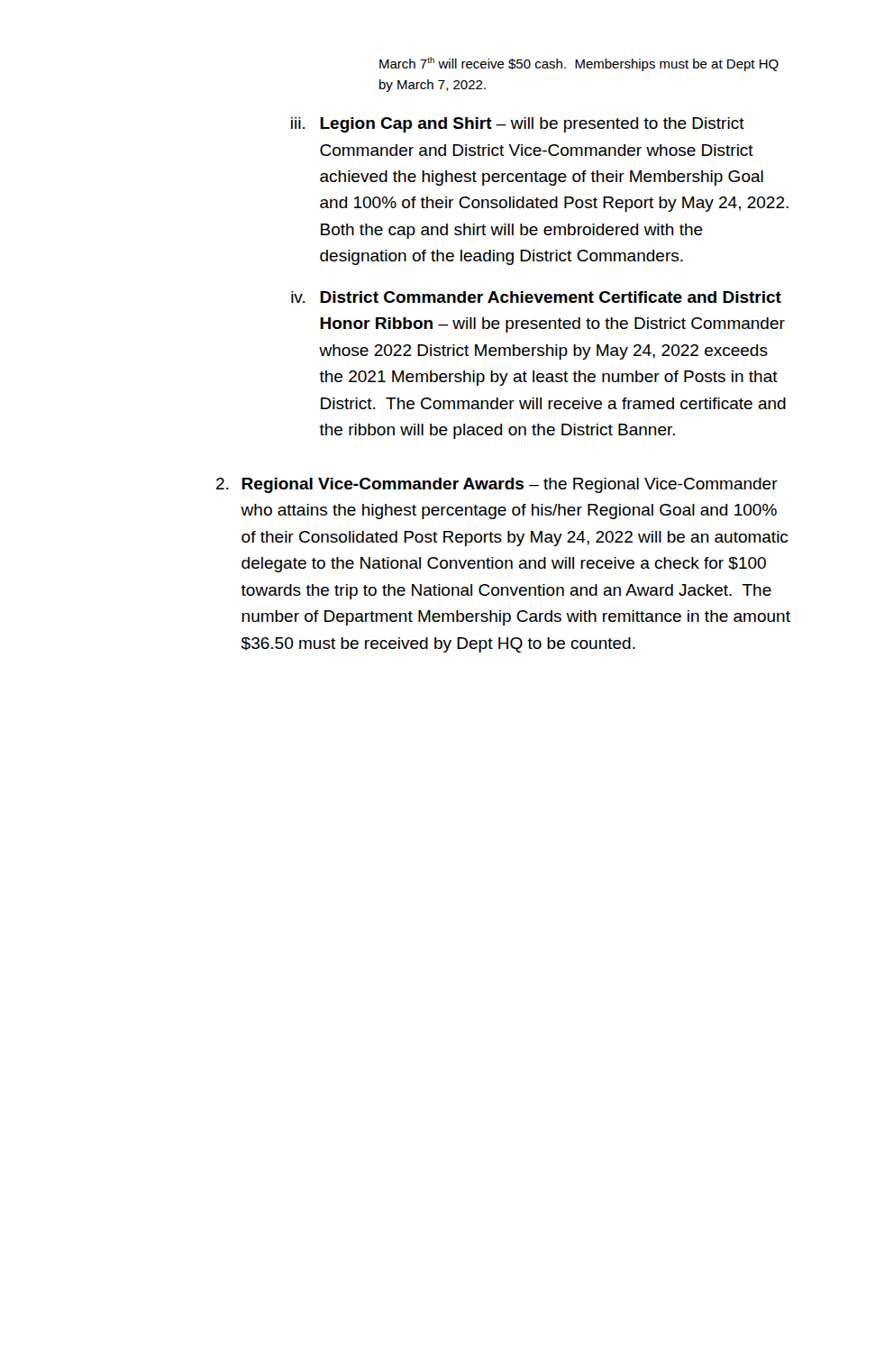March 7th will receive $50 cash. Memberships must be at Dept HQ by March 7, 2022.
Legion Cap and Shirt – will be presented to the District Commander and District Vice-Commander whose District achieved the highest percentage of their Membership Goal and 100% of their Consolidated Post Report by May 24, 2022. Both the cap and shirt will be embroidered with the designation of the leading District Commanders.
District Commander Achievement Certificate and District Honor Ribbon – will be presented to the District Commander whose 2022 District Membership by May 24, 2022 exceeds the 2021 Membership by at least the number of Posts in that District. The Commander will receive a framed certificate and the ribbon will be placed on the District Banner.
Regional Vice-Commander Awards – the Regional Vice-Commander who attains the highest percentage of his/her Regional Goal and 100% of their Consolidated Post Reports by May 24, 2022 will be an automatic delegate to the National Convention and will receive a check for $100 towards the trip to the National Convention and an Award Jacket. The number of Department Membership Cards with remittance in the amount $36.50 must be received by Dept HQ to be counted.